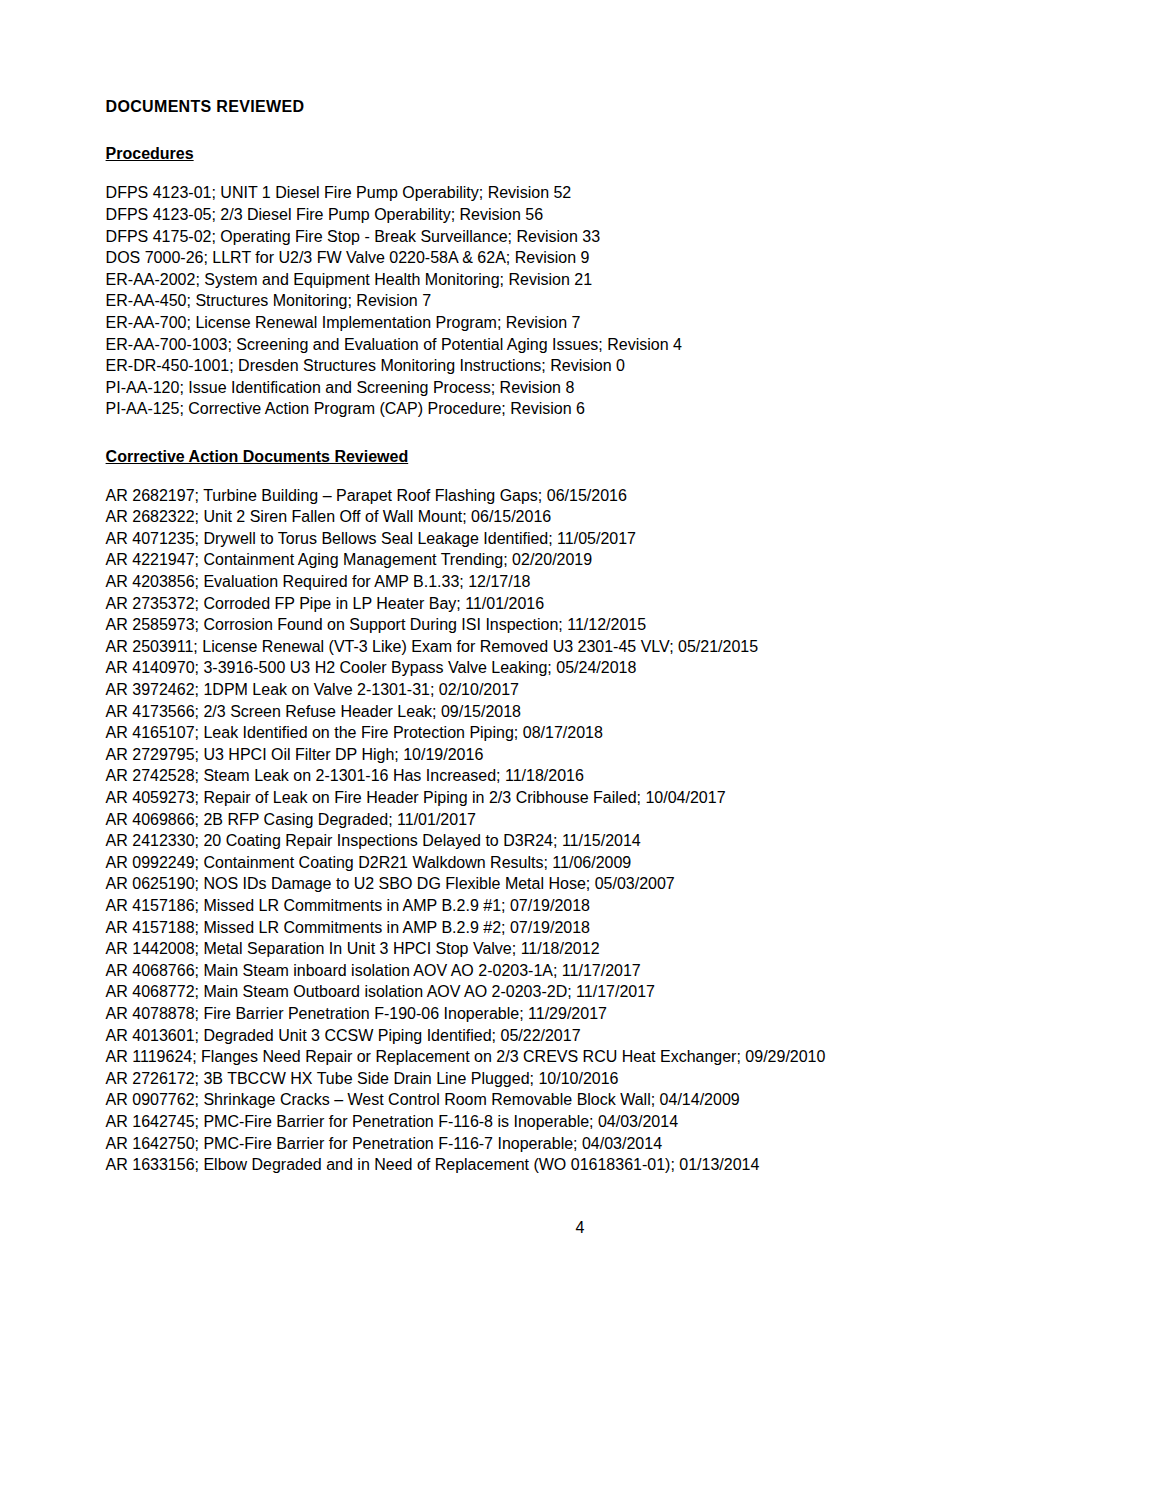DOCUMENTS REVIEWED
Procedures
DFPS 4123-01; UNIT 1 Diesel Fire Pump Operability; Revision 52
DFPS 4123-05; 2/3 Diesel Fire Pump Operability; Revision 56
DFPS 4175-02; Operating Fire Stop - Break Surveillance; Revision 33
DOS 7000-26; LLRT for U2/3 FW Valve 0220-58A & 62A; Revision 9
ER-AA-2002; System and Equipment Health Monitoring; Revision 21
ER-AA-450; Structures Monitoring; Revision 7
ER-AA-700; License Renewal Implementation Program; Revision 7
ER-AA-700-1003; Screening and Evaluation of Potential Aging Issues; Revision 4
ER-DR-450-1001; Dresden Structures Monitoring Instructions; Revision 0
PI-AA-120; Issue Identification and Screening Process; Revision 8
PI-AA-125; Corrective Action Program (CAP) Procedure; Revision 6
Corrective Action Documents Reviewed
AR 2682197; Turbine Building – Parapet Roof Flashing Gaps; 06/15/2016
AR 2682322; Unit 2 Siren Fallen Off of Wall Mount; 06/15/2016
AR 4071235; Drywell to Torus Bellows Seal Leakage Identified; 11/05/2017
AR 4221947; Containment Aging Management Trending; 02/20/2019
AR 4203856; Evaluation Required for AMP B.1.33; 12/17/18
AR 2735372; Corroded FP Pipe in LP Heater Bay; 11/01/2016
AR 2585973; Corrosion Found on Support During ISI Inspection; 11/12/2015
AR 2503911; License Renewal (VT-3 Like) Exam for Removed U3 2301-45 VLV; 05/21/2015
AR 4140970; 3-3916-500 U3 H2 Cooler Bypass Valve Leaking; 05/24/2018
AR 3972462; 1DPM Leak on Valve 2-1301-31; 02/10/2017
AR 4173566; 2/3 Screen Refuse Header Leak; 09/15/2018
AR 4165107; Leak Identified on the Fire Protection Piping; 08/17/2018
AR 2729795; U3 HPCI Oil Filter DP High; 10/19/2016
AR 2742528; Steam Leak on 2-1301-16 Has Increased; 11/18/2016
AR 4059273; Repair of Leak on Fire Header Piping in 2/3 Cribhouse Failed; 10/04/2017
AR 4069866; 2B RFP Casing Degraded; 11/01/2017
AR 2412330; 20 Coating Repair Inspections Delayed to D3R24; 11/15/2014
AR 0992249; Containment Coating D2R21 Walkdown Results; 11/06/2009
AR 0625190; NOS IDs Damage to U2 SBO DG Flexible Metal Hose; 05/03/2007
AR 4157186; Missed LR Commitments in AMP B.2.9 #1; 07/19/2018
AR 4157188; Missed LR Commitments in AMP B.2.9 #2; 07/19/2018
AR 1442008; Metal Separation In Unit 3 HPCI Stop Valve; 11/18/2012
AR 4068766; Main Steam inboard isolation AOV AO 2-0203-1A; 11/17/2017
AR 4068772; Main Steam Outboard isolation AOV AO 2-0203-2D; 11/17/2017
AR 4078878; Fire Barrier Penetration F-190-06 Inoperable; 11/29/2017
AR 4013601; Degraded Unit 3 CCSW Piping Identified; 05/22/2017
AR 1119624; Flanges Need Repair or Replacement on 2/3 CREVS RCU Heat Exchanger; 09/29/2010
AR 2726172; 3B TBCCW HX Tube Side Drain Line Plugged; 10/10/2016
AR 0907762; Shrinkage Cracks – West Control Room Removable Block Wall; 04/14/2009
AR 1642745; PMC-Fire Barrier for Penetration F-116-8 is Inoperable; 04/03/2014
AR 1642750; PMC-Fire Barrier for Penetration F-116-7 Inoperable; 04/03/2014
AR 1633156; Elbow Degraded and in Need of Replacement (WO 01618361-01); 01/13/2014
4